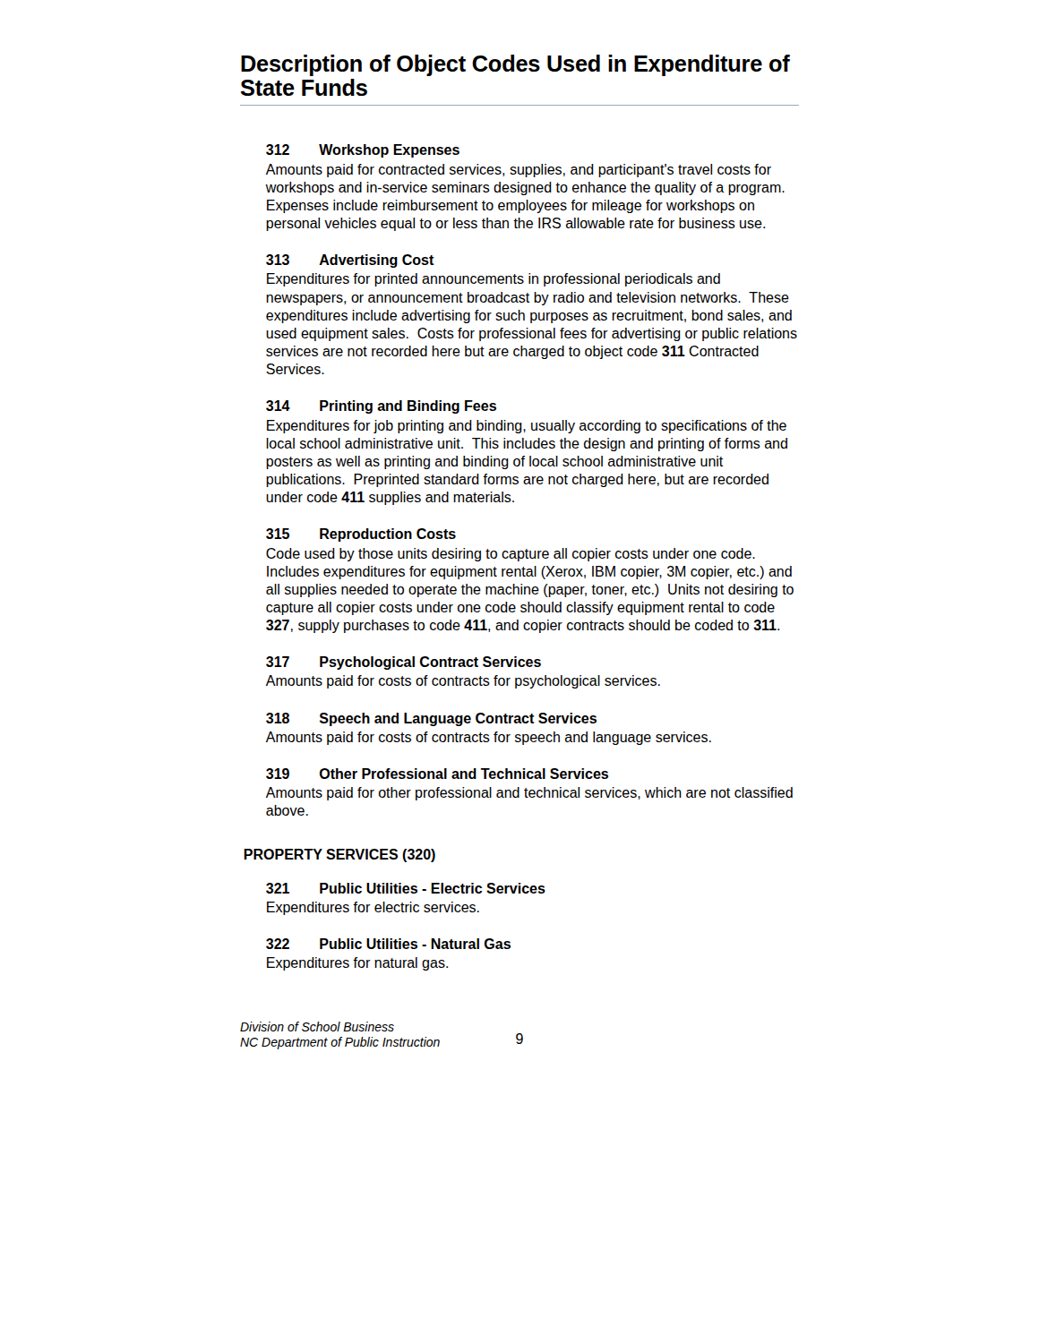Description of Object Codes Used in Expenditure of State Funds
312 Workshop Expenses
Amounts paid for contracted services, supplies, and participant's travel costs for workshops and in-service seminars designed to enhance the quality of a program. Expenses include reimbursement to employees for mileage for workshops on personal vehicles equal to or less than the IRS allowable rate for business use.
313 Advertising Cost
Expenditures for printed announcements in professional periodicals and newspapers, or announcement broadcast by radio and television networks. These expenditures include advertising for such purposes as recruitment, bond sales, and used equipment sales. Costs for professional fees for advertising or public relations services are not recorded here but are charged to object code 311 Contracted Services.
314 Printing and Binding Fees
Expenditures for job printing and binding, usually according to specifications of the local school administrative unit. This includes the design and printing of forms and posters as well as printing and binding of local school administrative unit publications. Preprinted standard forms are not charged here, but are recorded under code 411 supplies and materials.
315 Reproduction Costs
Code used by those units desiring to capture all copier costs under one code. Includes expenditures for equipment rental (Xerox, IBM copier, 3M copier, etc.) and all supplies needed to operate the machine (paper, toner, etc.) Units not desiring to capture all copier costs under one code should classify equipment rental to code 327, supply purchases to code 411, and copier contracts should be coded to 311.
317 Psychological Contract Services
Amounts paid for costs of contracts for psychological services.
318 Speech and Language Contract Services
Amounts paid for costs of contracts for speech and language services.
319 Other Professional and Technical Services
Amounts paid for other professional and technical services, which are not classified above.
PROPERTY SERVICES (320)
321 Public Utilities - Electric Services
Expenditures for electric services.
322 Public Utilities - Natural Gas
Expenditures for natural gas.
Division of School Business
NC Department of Public Instruction 9